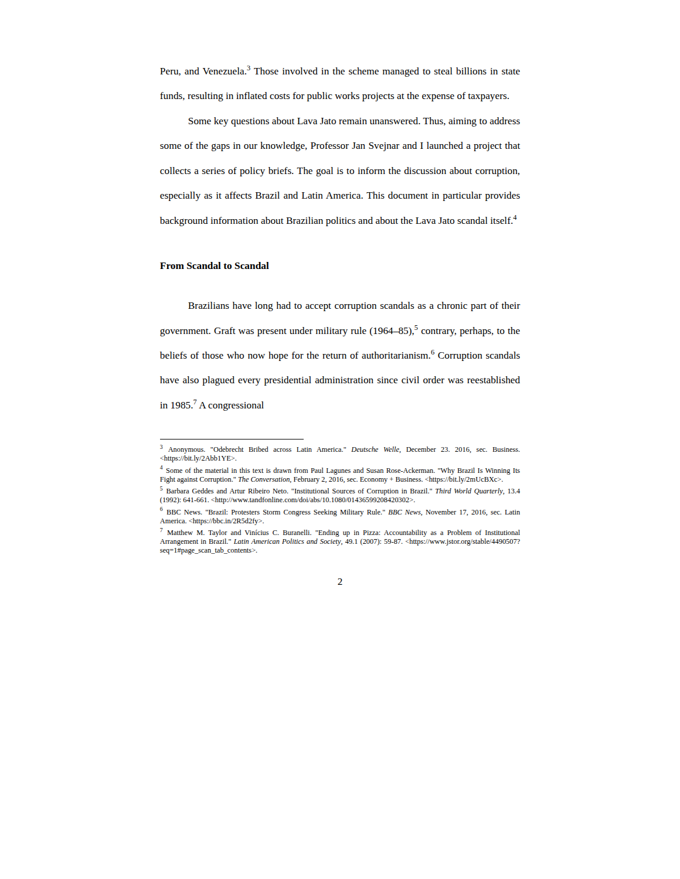Peru, and Venezuela.3 Those involved in the scheme managed to steal billions in state funds, resulting in inflated costs for public works projects at the expense of taxpayers.
Some key questions about Lava Jato remain unanswered. Thus, aiming to address some of the gaps in our knowledge, Professor Jan Svejnar and I launched a project that collects a series of policy briefs. The goal is to inform the discussion about corruption, especially as it affects Brazil and Latin America. This document in particular provides background information about Brazilian politics and about the Lava Jato scandal itself.4
From Scandal to Scandal
Brazilians have long had to accept corruption scandals as a chronic part of their government. Graft was present under military rule (1964–85),5 contrary, perhaps, to the beliefs of those who now hope for the return of authoritarianism.6 Corruption scandals have also plagued every presidential administration since civil order was reestablished in 1985.7 A congressional
3 Anonymous. "Odebrecht Bribed across Latin America." Deutsche Welle, December 23. 2016, sec. Business. <https://bit.ly/2Abb1YE>.
4 Some of the material in this text is drawn from Paul Lagunes and Susan Rose-Ackerman. "Why Brazil Is Winning Its Fight against Corruption." The Conversation, February 2, 2016, sec. Economy + Business. <https://bit.ly/2mUcBXc>.
5 Barbara Geddes and Artur Ribeiro Neto. "Institutional Sources of Corruption in Brazil." Third World Quarterly, 13.4 (1992): 641-661. <http://www.tandfonline.com/doi/abs/10.1080/01436599208420302>.
6 BBC News. "Brazil: Protesters Storm Congress Seeking Military Rule." BBC News, November 17, 2016, sec. Latin America. <https://bbc.in/2R5d2fy>.
7 Matthew M. Taylor and Vinícius C. Buranelli. "Ending up in Pizza: Accountability as a Problem of Institutional Arrangement in Brazil." Latin American Politics and Society, 49.1 (2007): 59-87. <https://www.jstor.org/stable/4490507?seq=1#page_scan_tab_contents>.
2